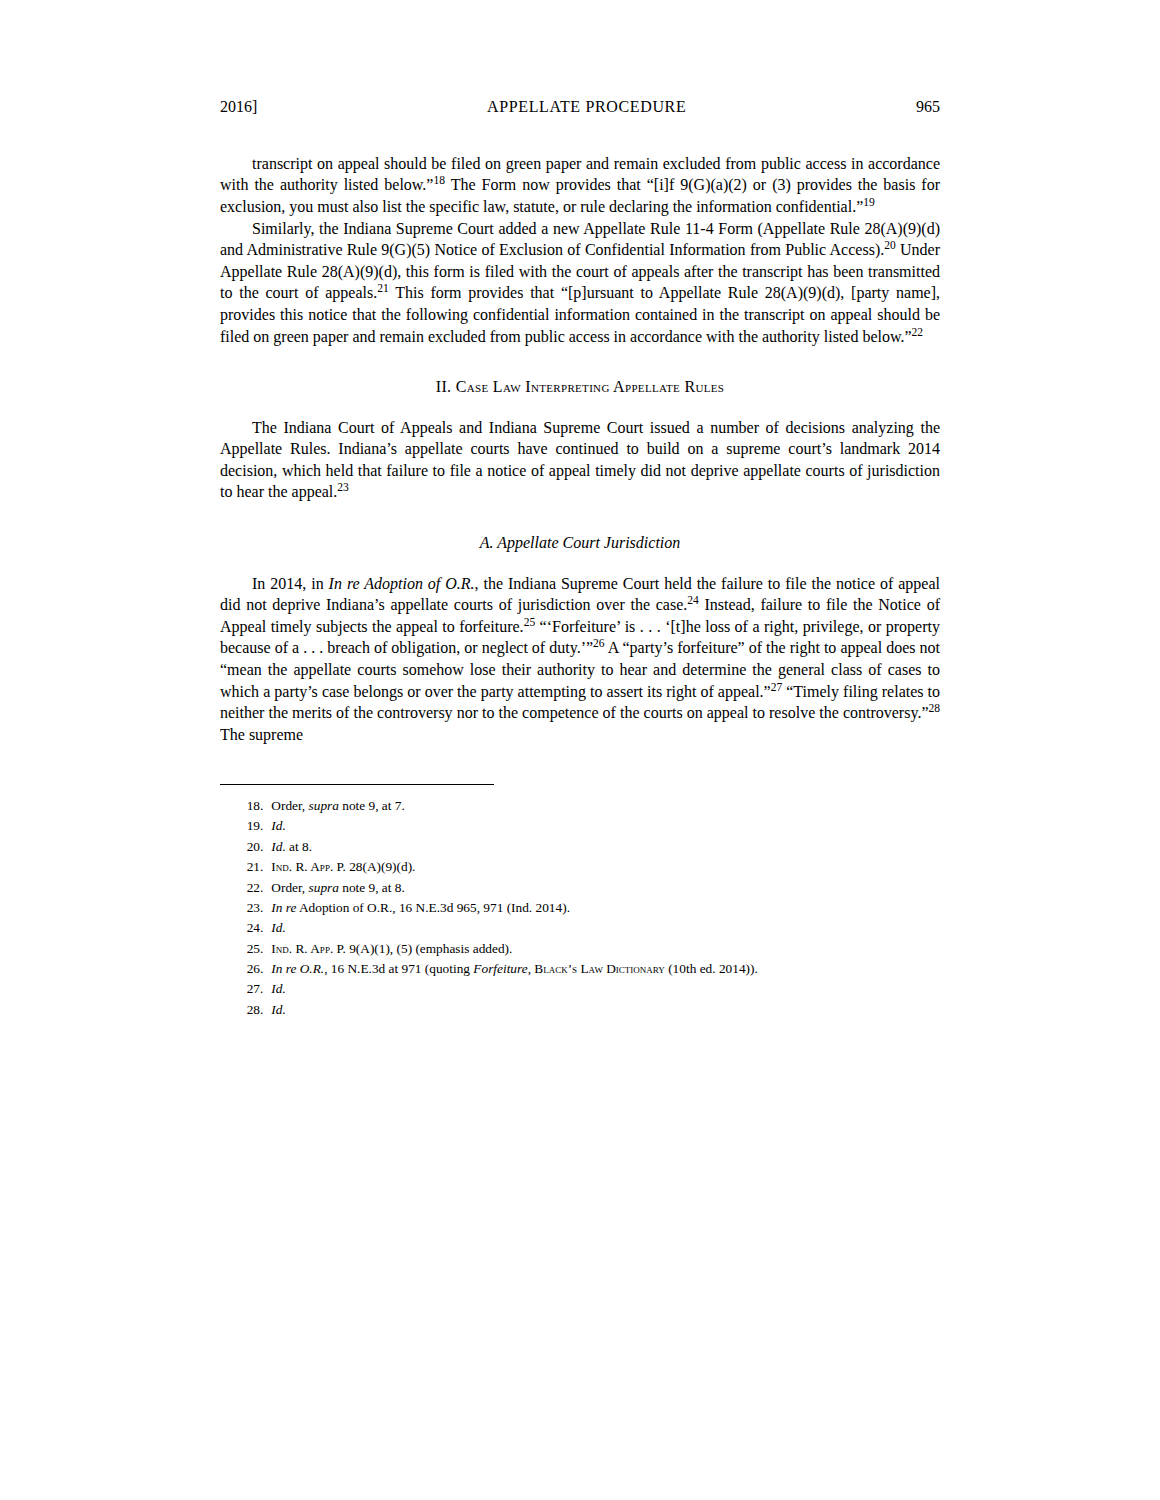2016] APPELLATE PROCEDURE 965
transcript on appeal should be filed on green paper and remain excluded from public access in accordance with the authority listed below.”18 The Form now provides that “[i]f 9(G)(a)(2) or (3) provides the basis for exclusion, you must also list the specific law, statute, or rule declaring the information confidential.”19
Similarly, the Indiana Supreme Court added a new Appellate Rule 11-4 Form (Appellate Rule 28(A)(9)(d) and Administrative Rule 9(G)(5) Notice of Exclusion of Confidential Information from Public Access).20 Under Appellate Rule 28(A)(9)(d), this form is filed with the court of appeals after the transcript has been transmitted to the court of appeals.21 This form provides that “[p]ursuant to Appellate Rule 28(A)(9)(d), [party name], provides this notice that the following confidential information contained in the transcript on appeal should be filed on green paper and remain excluded from public access in accordance with the authority listed below.”22
II. Case Law Interpreting Appellate Rules
The Indiana Court of Appeals and Indiana Supreme Court issued a number of decisions analyzing the Appellate Rules. Indiana’s appellate courts have continued to build on a supreme court’s landmark 2014 decision, which held that failure to file a notice of appeal timely did not deprive appellate courts of jurisdiction to hear the appeal.23
A. Appellate Court Jurisdiction
In 2014, in In re Adoption of O.R., the Indiana Supreme Court held the failure to file the notice of appeal did not deprive Indiana’s appellate courts of jurisdiction over the case.24 Instead, failure to file the Notice of Appeal timely subjects the appeal to forfeiture.25 “‘Forfeiture’ is . . . ‘[t]he loss of a right, privilege, or property because of a . . . breach of obligation, or neglect of duty.’”26 A “party’s forfeiture” of the right to appeal does not “mean the appellate courts somehow lose their authority to hear and determine the general class of cases to which a party’s case belongs or over the party attempting to assert its right of appeal.”27 “Timely filing relates to neither the merits of the controversy nor to the competence of the courts on appeal to resolve the controversy.”28 The supreme
18. Order, supra note 9, at 7.
19. Id.
20. Id. at 8.
21. Ind. R. App. P. 28(A)(9)(d).
22. Order, supra note 9, at 8.
23. In re Adoption of O.R., 16 N.E.3d 965, 971 (Ind. 2014).
24. Id.
25. Ind. R. App. P. 9(A)(1), (5) (emphasis added).
26. In re O.R., 16 N.E.3d at 971 (quoting Forfeiture, Black’s Law Dictionary (10th ed. 2014)).
27. Id.
28. Id.